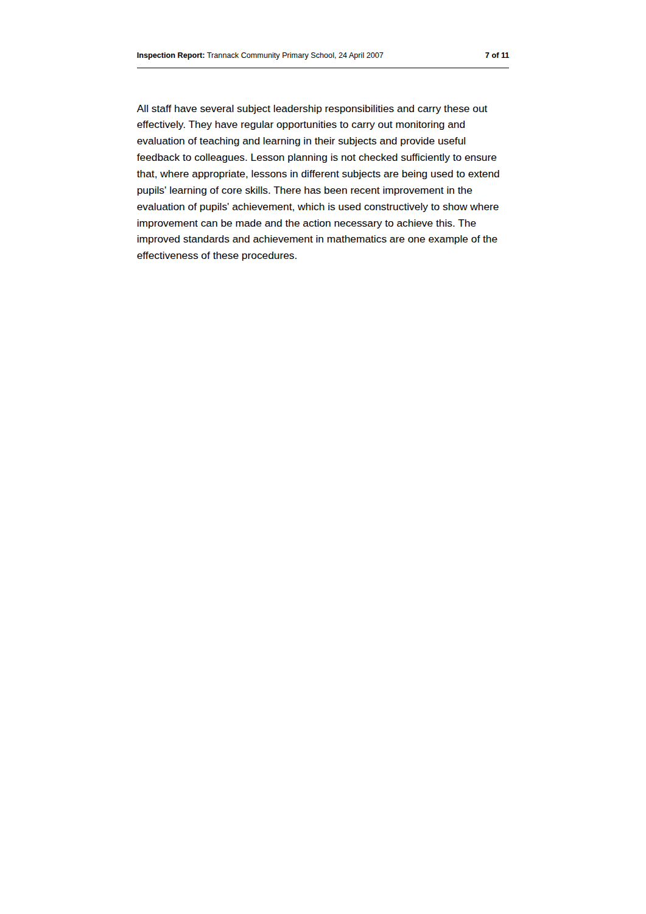Inspection Report: Trannack Community Primary School, 24 April 2007
7 of 11
All staff have several subject leadership responsibilities and carry these out effectively. They have regular opportunities to carry out monitoring and evaluation of teaching and learning in their subjects and provide useful feedback to colleagues. Lesson planning is not checked sufficiently to ensure that, where appropriate, lessons in different subjects are being used to extend pupils' learning of core skills. There has been recent improvement in the evaluation of pupils' achievement, which is used constructively to show where improvement can be made and the action necessary to achieve this. The improved standards and achievement in mathematics are one example of the effectiveness of these procedures.